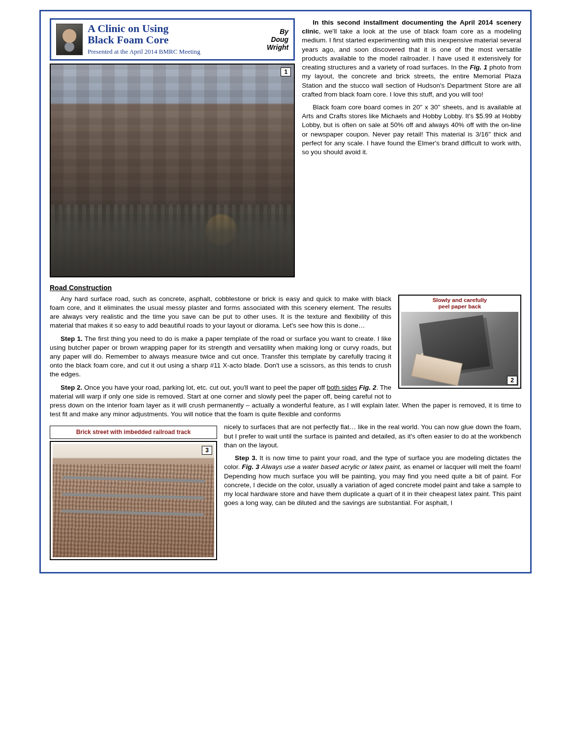A Clinic on Using
Black Foam Core
Presented at the April 2014 BMRC Meeting
By
Doug
Wright
1
In this second installment documenting the April 2014 scenery clinic, we'll take a look at the use of black foam core as a modeling medium. I first started experimenting with this inexpensive material several years ago, and soon discovered that it is one of the most versatile products available to the model railroader. I have used it extensively for creating structures and a variety of road surfaces. In the Fig. 1 photo from my layout, the concrete and brick streets, the entire Memorial Plaza Station and the stucco wall section of Hudson's Department Store are all crafted from black foam core. I love this stuff, and you will too!
Black foam core board comes in 20" x 30" sheets, and is available at Arts and Crafts stores like Michaels and Hobby Lobby. It's $5.99 at Hobby Lobby, but is often on sale at 50% off and always 40% off with the on-line or newspaper coupon. Never pay retail! This material is 3/16" thick and perfect for any scale. I have found the Elmer's brand difficult to work with, so you should avoid it.
Road Construction
Slowly and carefully
peel paper back
2
Any hard surface road, such as concrete, asphalt, cobblestone or brick is easy and quick to make with black foam core, and it eliminates the usual messy plaster and forms associated with this scenery element. The results are always very realistic and the time you save can be put to other uses. It is the texture and flexibility of this material that makes it so easy to add beautiful roads to your layout or diorama. Let's see how this is done…
Step 1. The first thing you need to do is make a paper template of the road or surface you want to create. I like using butcher paper or brown wrapping paper for its strength and versatility when making long or curvy roads, but any paper will do. Remember to always measure twice and cut once. Transfer this template by carefully tracing it onto the black foam core, and cut it out using a sharp #11 X-acto blade. Don't use a scissors, as this tends to crush the edges.
Step 2. Once you have your road, parking lot, etc. cut out, you'll want to peel the paper off both sides Fig. 2. The material will warp if only one side is removed. Start at one corner and slowly peel the paper off, being careful not to press down on the interior foam layer as it will crush permanently – actually a wonderful feature, as I will explain later. When the paper is removed, it is time to test fit and make any minor adjustments. You will notice that the foam is quite flexible and conforms
Brick street with imbedded railroad track
3
nicely to surfaces that are not perfectly flat… like in the real world. You can now glue down the foam, but I prefer to wait until the surface is painted and detailed, as it's often easier to do at the workbench than on the layout.
Step 3. It is now time to paint your road, and the type of surface you are modeling dictates the color. Fig. 3 Always use a water based acrylic or latex paint, as enamel or lacquer will melt the foam! Depending how much surface you will be painting, you may find you need quite a bit of paint. For concrete, I decide on the color, usually a variation of aged concrete model paint and take a sample to my local hardware store and have them duplicate a quart of it in their cheapest latex paint. This paint goes a long way, can be diluted and the savings are substantial. For asphalt, I